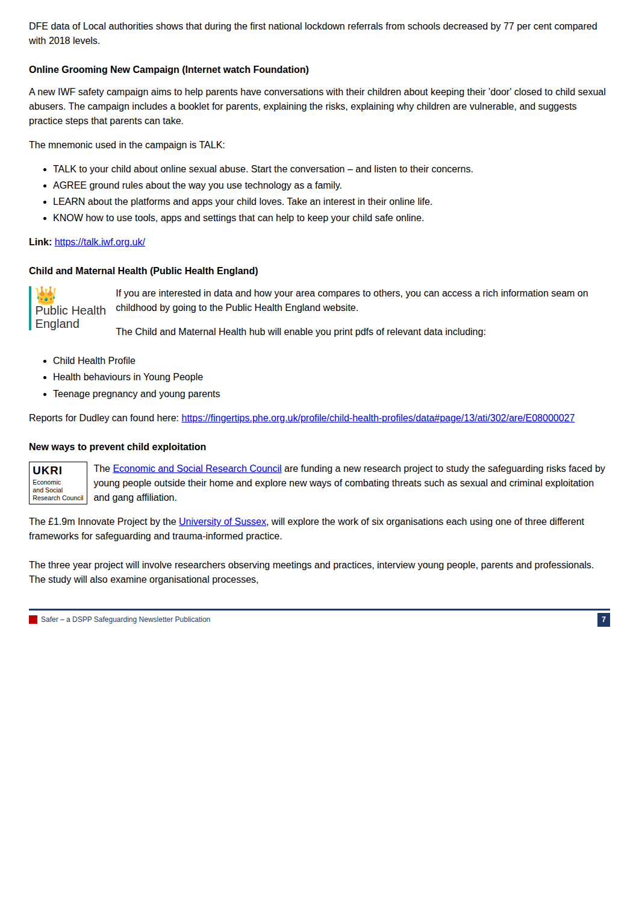DFE data of Local authorities shows that during the first national lockdown referrals from schools decreased by 77 per cent compared with 2018 levels.
Online Grooming New Campaign (Internet watch Foundation)
A new IWF safety campaign aims to help parents have conversations with their children about keeping their 'door' closed to child sexual abusers. The campaign includes a booklet for parents, explaining the risks, explaining why children are vulnerable, and suggests practice steps that parents can take.
The mnemonic used in the campaign is TALK:
TALK to your child about online sexual abuse. Start the conversation – and listen to their concerns.
AGREE ground rules about the way you use technology as a family.
LEARN about the platforms and apps your child loves. Take an interest in their online life.
KNOW how to use tools, apps and settings that can help to keep your child safe online.
Link: https://talk.iwf.org.uk/
Child and Maternal Health (Public Health England)
👑
Public Health
England
If you are interested in data and how your area compares to others, you can access a rich information seam on childhood by going to the Public Health England website.
The Child and Maternal Health hub will enable you print pdfs of relevant data including:
Child Health Profile
Health behaviours in Young People
Teenage pregnancy and young parents
Reports for Dudley can found here: https://fingertips.phe.org.uk/profile/child-health-profiles/data#page/13/ati/302/are/E08000027
New ways to prevent child exploitation
UKRI
Economic
and Social
Research Council
The Economic and Social Research Council are funding a new research project to study the safeguarding risks faced by young people outside their home and explore new ways of combating threats such as sexual and criminal exploitation and gang affiliation.
The £1.9m Innovate Project by the University of Sussex, will explore the work of six organisations each using one of three different frameworks for safeguarding and trauma-informed practice.
The three year project will involve researchers observing meetings and practices, interview young people, parents and professionals. The study will also examine organisational processes,
Safer – a DSPP Safeguarding Newsletter Publication
7